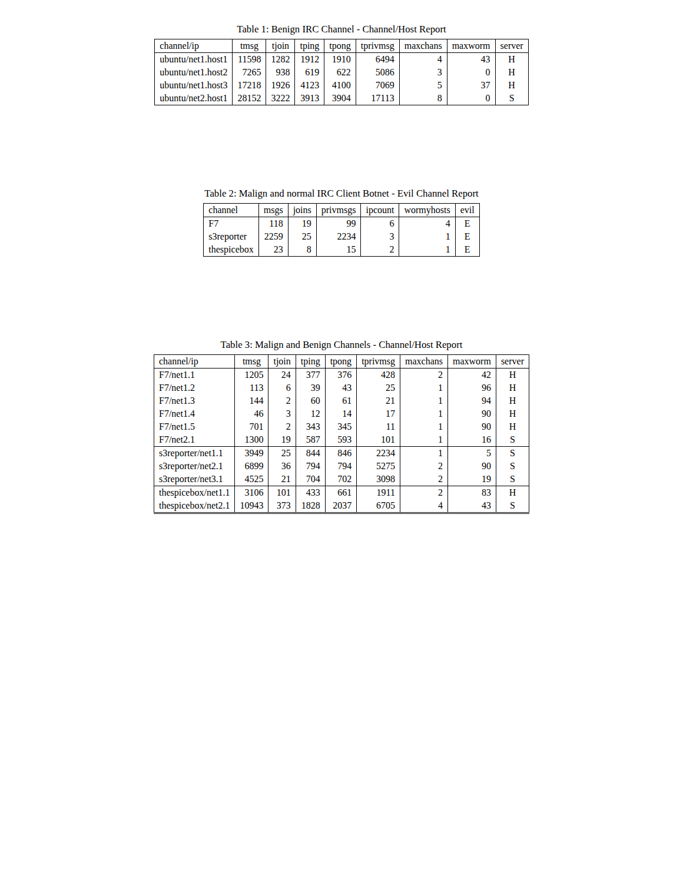Table 1: Benign IRC Channel - Channel/Host Report
| channel/ip | tmsg | tjoin | tping | tpong | tprivmsg | maxchans | maxworm | server |
| --- | --- | --- | --- | --- | --- | --- | --- | --- |
| ubuntu/net1.host1 | 11598 | 1282 | 1912 | 1910 | 6494 | 4 | 43 | H |
| ubuntu/net1.host2 | 7265 | 938 | 619 | 622 | 5086 | 3 | 0 | H |
| ubuntu/net1.host3 | 17218 | 1926 | 4123 | 4100 | 7069 | 5 | 37 | H |
| ubuntu/net2.host1 | 28152 | 3222 | 3913 | 3904 | 17113 | 8 | 0 | S |
Table 2: Malign and normal IRC Client Botnet - Evil Channel Report
| channel | msgs | joins | privmsgs | ipcount | wormyhosts | evil |
| --- | --- | --- | --- | --- | --- | --- |
| F7 | 118 | 19 | 99 | 6 | 4 | E |
| s3reporter | 2259 | 25 | 2234 | 3 | 1 | E |
| thespicebox | 23 | 8 | 15 | 2 | 1 | E |
Table 3: Malign and Benign Channels - Channel/Host Report
| channel/ip | tmsg | tjoin | tping | tpong | tprivmsg | maxchans | maxworm | server |
| --- | --- | --- | --- | --- | --- | --- | --- | --- |
| F7/net1.1 | 1205 | 24 | 377 | 376 | 428 | 2 | 42 | H |
| F7/net1.2 | 113 | 6 | 39 | 43 | 25 | 1 | 96 | H |
| F7/net1.3 | 144 | 2 | 60 | 61 | 21 | 1 | 94 | H |
| F7/net1.4 | 46 | 3 | 12 | 14 | 17 | 1 | 90 | H |
| F7/net1.5 | 701 | 2 | 343 | 345 | 11 | 1 | 90 | H |
| F7/net2.1 | 1300 | 19 | 587 | 593 | 101 | 1 | 16 | S |
| s3reporter/net1.1 | 3949 | 25 | 844 | 846 | 2234 | 1 | 5 | S |
| s3reporter/net2.1 | 6899 | 36 | 794 | 794 | 5275 | 2 | 90 | S |
| s3reporter/net3.1 | 4525 | 21 | 704 | 702 | 3098 | 2 | 19 | S |
| thespicebox/net1.1 | 3106 | 101 | 433 | 661 | 1911 | 2 | 83 | H |
| thespicebox/net2.1 | 10943 | 373 | 1828 | 2037 | 6705 | 4 | 43 | S |